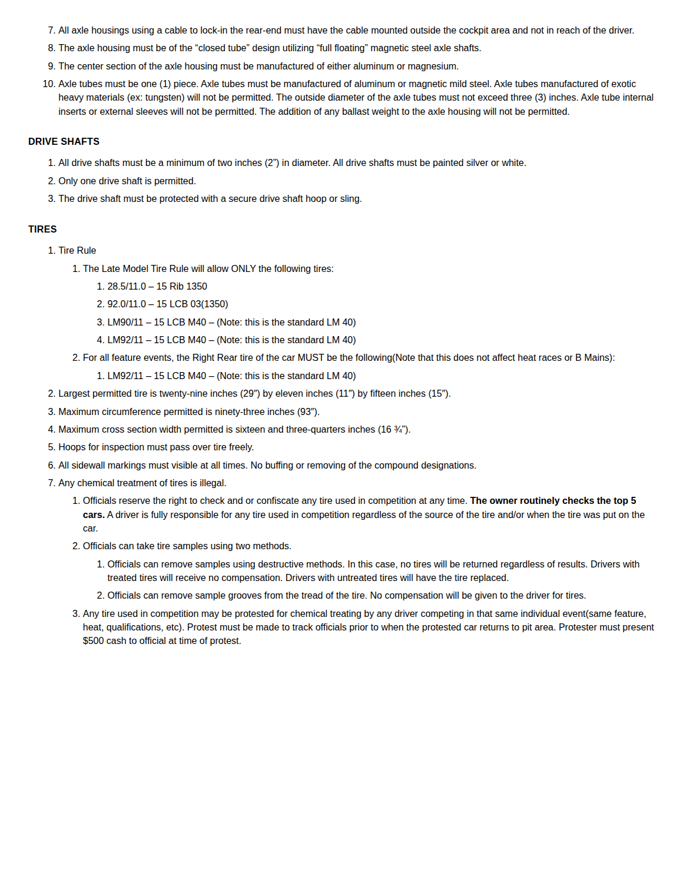All axle housings using a cable to lock-in the rear-end must have the cable mounted outside the cockpit area and not in reach of the driver.
The axle housing must be of the “closed tube” design utilizing “full floating” magnetic steel axle shafts.
The center section of the axle housing must be manufactured of either aluminum or magnesium.
Axle tubes must be one (1) piece. Axle tubes must be manufactured of aluminum or magnetic mild steel. Axle tubes manufactured of exotic heavy materials (ex: tungsten) will not be permitted. The outside diameter of the axle tubes must not exceed three (3) inches. Axle tube internal inserts or external sleeves will not be permitted. The addition of any ballast weight to the axle housing will not be permitted.
DRIVE SHAFTS
All drive shafts must be a minimum of two inches (2”) in diameter. All drive shafts must be painted silver or white.
Only one drive shaft is permitted.
The drive shaft must be protected with a secure drive shaft hoop or sling.
TIRES
Tire Rule
The Late Model Tire Rule will allow ONLY the following tires:
28.5/11.0 – 15 Rib 1350
92.0/11.0 – 15 LCB 03(1350)
LM90/11 – 15 LCB M40 – (Note: this is the standard LM 40)
LM92/11 – 15 LCB M40 – (Note: this is the standard LM 40)
For all feature events, the Right Rear tire of the car MUST be the following(Note that this does not affect heat races or B Mains):
LM92/11 – 15 LCB M40 – (Note: this is the standard LM 40)
Largest permitted tire is twenty-nine inches (29″) by eleven inches (11″) by fifteen inches (15″).
Maximum circumference permitted is ninety-three inches (93″).
Maximum cross section width permitted is sixteen and three-quarters inches (16 ¾”).
Hoops for inspection must pass over tire freely.
All sidewall markings must visible at all times. No buffing or removing of the compound designations.
Any chemical treatment of tires is illegal.
Officials reserve the right to check and or confiscate any tire used in competition at any time. The owner routinely checks the top 5 cars. A driver is fully responsible for any tire used in competition regardless of the source of the tire and/or when the tire was put on the car.
Officials can take tire samples using two methods.
Officials can remove samples using destructive methods. In this case, no tires will be returned regardless of results. Drivers with treated tires will receive no compensation. Drivers with untreated tires will have the tire replaced.
Officials can remove sample grooves from the tread of the tire. No compensation will be given to the driver for tires.
Any tire used in competition may be protested for chemical treating by any driver competing in that same individual event(same feature, heat, qualifications, etc). Protest must be made to track officials prior to when the protested car returns to pit area. Protester must present $500 cash to official at time of protest.